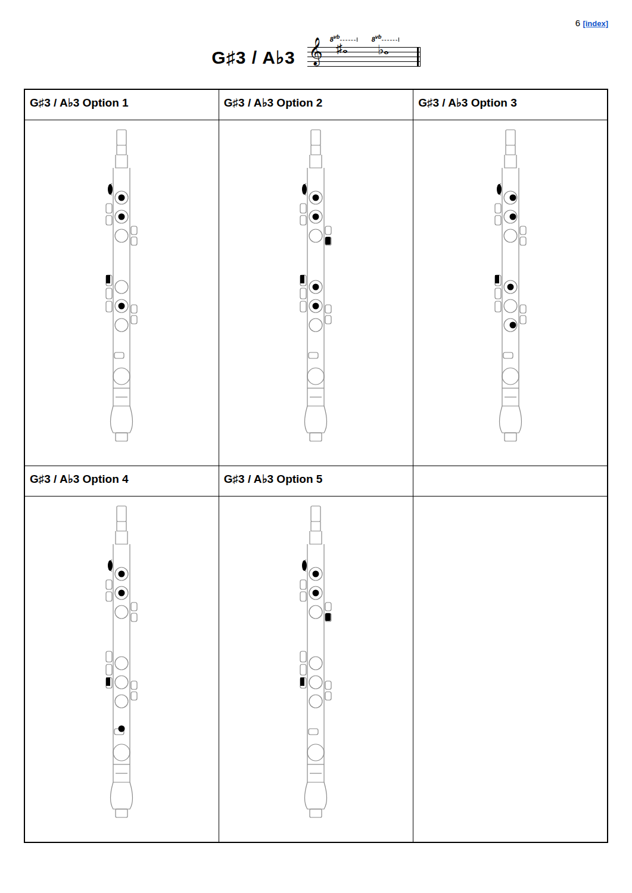6 [index]
G♯3 / A♭3
8vb------
8vb------
𝄞
♯𝅝
♭𝅝
| G♯3 / A♭3 Option 1 | G♯3 / A♭3 Option 2 | G♯3 / A♭3 Option 3 |
| G♯3 / A♭3 Option 4 | G♯3 / A♭3 Option 5 | |